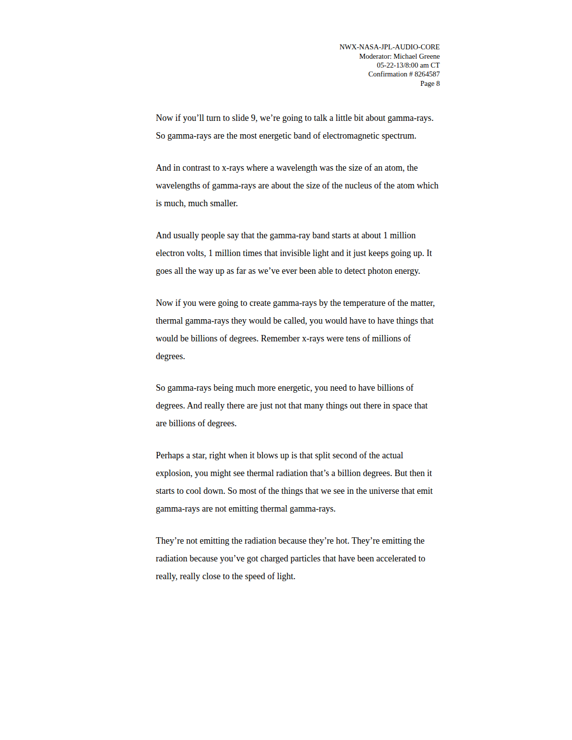NWX-NASA-JPL-AUDIO-CORE
Moderator: Michael Greene
05-22-13/8:00 am CT
Confirmation # 8264587
Page 8
Now if you’ll turn to slide 9, we’re going to talk a little bit about gamma-rays. So gamma-rays are the most energetic band of electromagnetic spectrum.
And in contrast to x-rays where a wavelength was the size of an atom, the wavelengths of gamma-rays are about the size of the nucleus of the atom which is much, much smaller.
And usually people say that the gamma-ray band starts at about 1 million electron volts, 1 million times that invisible light and it just keeps going up. It goes all the way up as far as we’ve ever been able to detect photon energy.
Now if you were going to create gamma-rays by the temperature of the matter, thermal gamma-rays they would be called, you would have to have things that would be billions of degrees. Remember x-rays were tens of millions of degrees.
So gamma-rays being much more energetic, you need to have billions of degrees. And really there are just not that many things out there in space that are billions of degrees.
Perhaps a star, right when it blows up is that split second of the actual explosion, you might see thermal radiation that’s a billion degrees. But then it starts to cool down. So most of the things that we see in the universe that emit gamma-rays are not emitting thermal gamma-rays.
They’re not emitting the radiation because they’re hot. They’re emitting the radiation because you’ve got charged particles that have been accelerated to really, really close to the speed of light.